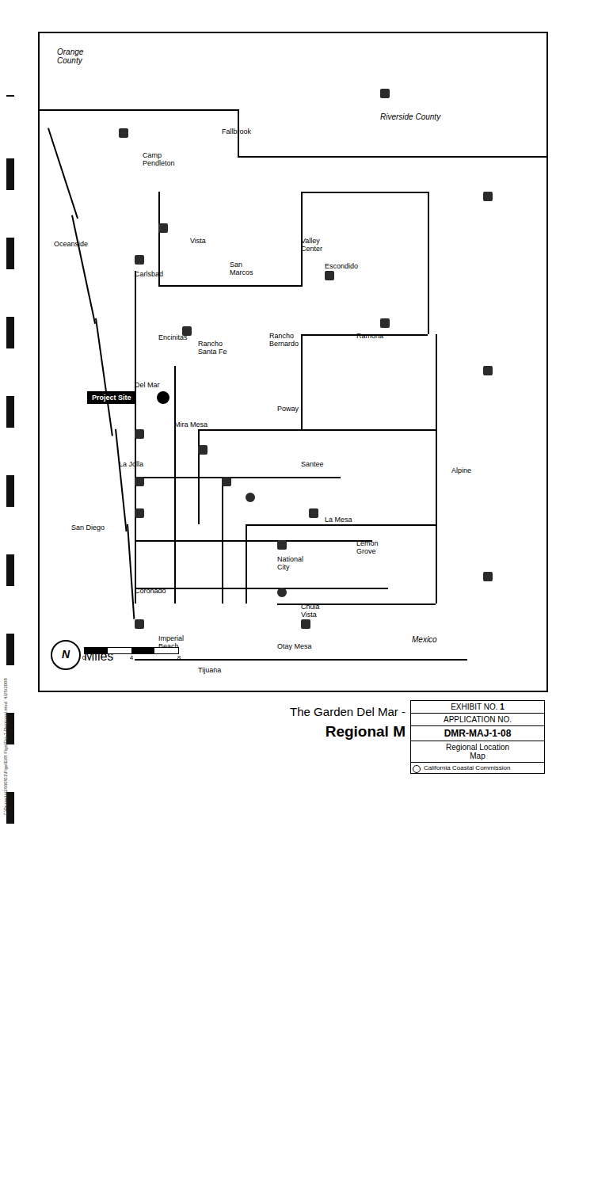Z:\Projects\2660\01\Figs\EIR Figs\Fig-1-Regional.mxd 4/25/2008
Orange
County
Riverside County
Mexico
Fallbrook
Camp
Pendleton
Oceanside
Vista
Valley
Center
San
Marcos
Carlsbad
Escondido
Encinitas
Rancho
Santa Fe
Rancho
Bernardo
Ramona
Del Mar
Mira Mesa
Poway
La Jolla
Santee
Alpine
San Diego
La Mesa
Lemon
Grove
National
City
Coronado
Chula
Vista
Imperial
Beach
Otay Mesa
Tijuana
Project Site
N
0 4 8
Miles
The Garden Del Mar -
Regional M
EXHIBIT NO. 1
APPLICATION NO.
DMR-MAJ-1-08
Regional Location
Map
California Coastal Commission